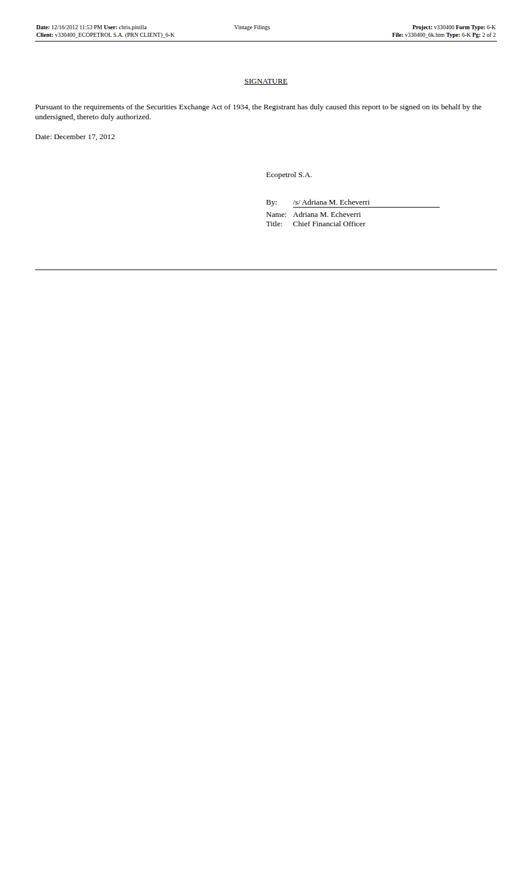| Date: 12/16/2012 11:53 PM User: chris.pinilla | Vintage Filings | Project: v330400 Form Type: 6-K |
| Client: v330400_ECOPETROL S.A. (PRN CLIENT)_6-K | | File: v330400_6k.htm Type: 6-K Pg: 2 of 2 |
SIGNATURE
Pursuant to the requirements of the Securities Exchange Act of 1934, the Registrant has duly caused this report to be signed on its behalf by the undersigned, thereto duly authorized.
Date: December 17, 2012
Ecopetrol S.A.
| By: | /s/ Adriana M. Echeverri |
| Name: | Adriana M. Echeverri |
| Title: | Chief Financial Officer |